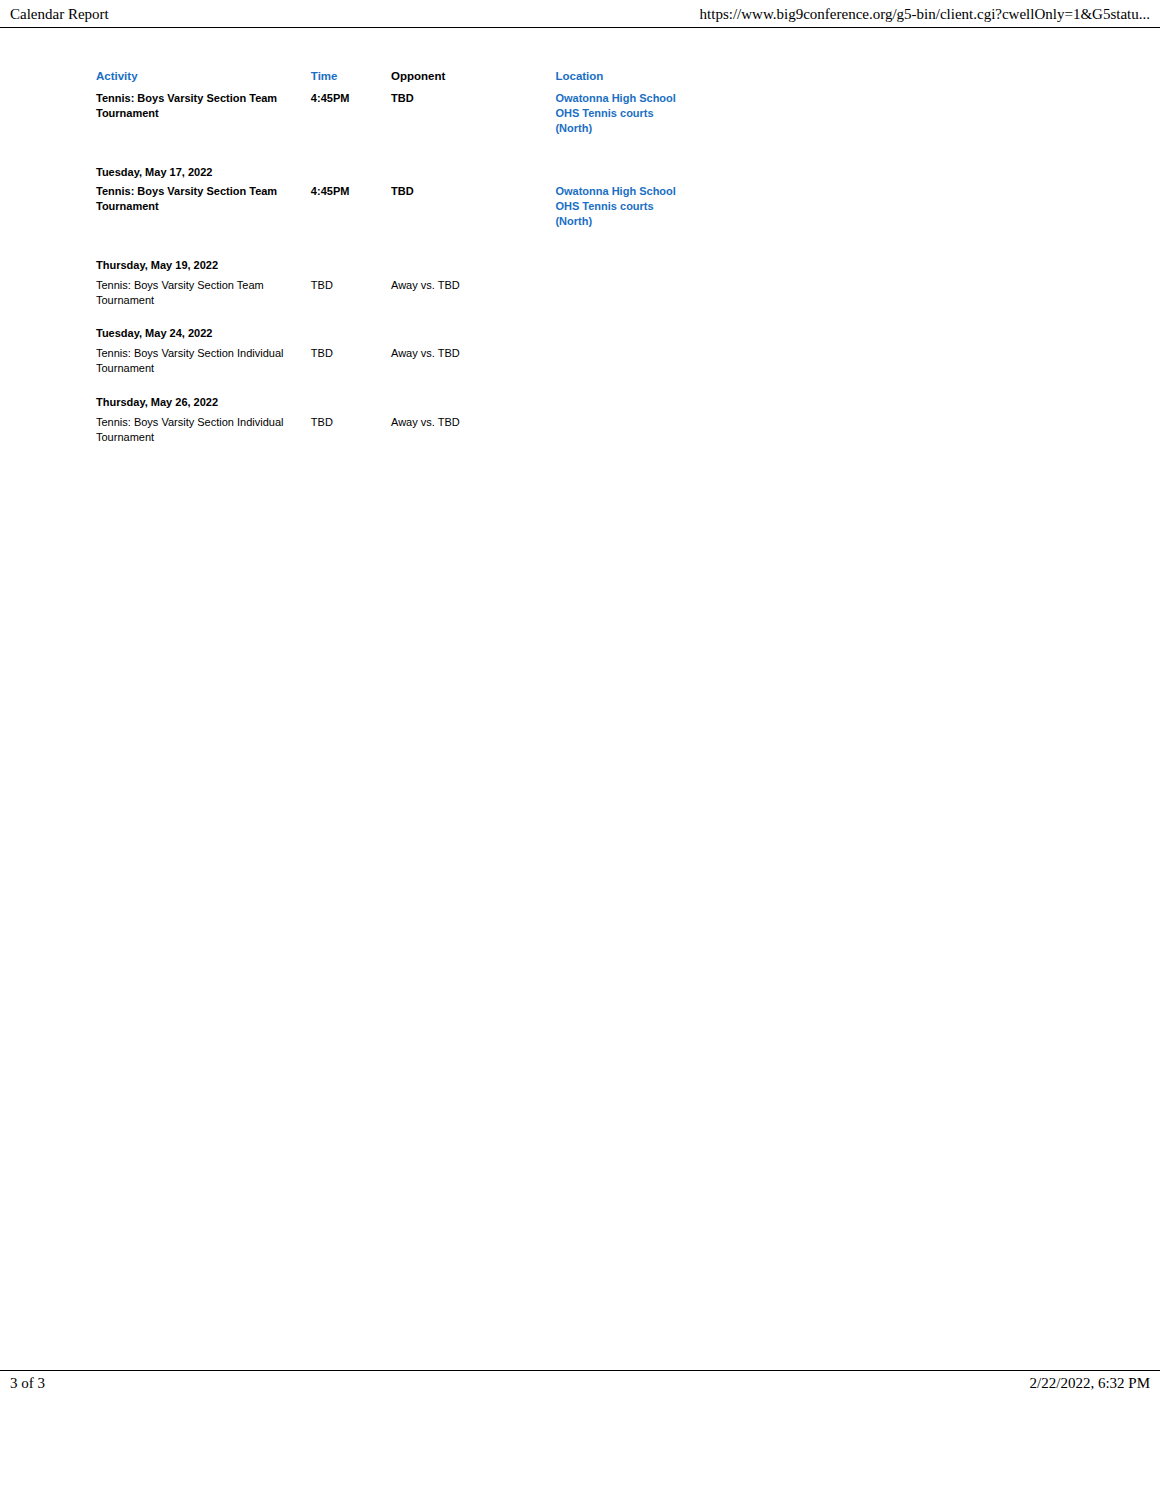Calendar Report
https://www.big9conference.org/g5-bin/client.cgi?cwellOnly=1&G5statu...
| Activity | Time | Opponent | Location |
| --- | --- | --- | --- |
| Tennis: Boys Varsity Section Team Tournament | 4:45PM | TBD | Owatonna High School OHS Tennis courts (North) |
| Tuesday, May 17, 2022 |
| Tennis: Boys Varsity Section Team Tournament | 4:45PM | TBD | Owatonna High School OHS Tennis courts (North) |
| Thursday, May 19, 2022 |
| Tennis: Boys Varsity Section Team Tournament | TBD | Away vs. TBD | |
| Tuesday, May 24, 2022 |
| Tennis: Boys Varsity Section Individual Tournament | TBD | Away vs. TBD | |
| Thursday, May 26, 2022 |
| Tennis: Boys Varsity Section Individual Tournament | TBD | Away vs. TBD | |
3 of 3
2/22/2022, 6:32 PM